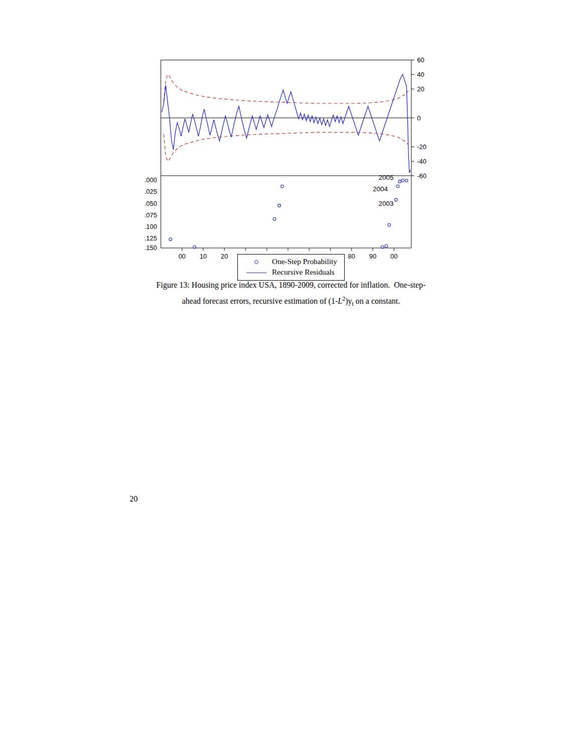One-step probability and recursive residuals, US housing price index 1890–2009 Upper panel: recursive residuals (blue line) with dashed red plus/minus two standard error bands, right axis from -60 to 60. Lower panel: one-step probabilities (small blue circles), left axis from .000 at top to .150 at bottom. Horizontal axis labelled 00, 10, 20, 30, 40, 50, 60, 70, 80, 90, 00. Annotations 2003, 2004, 2005. 60 40 20 0 -20 -40 -60 .000 .025 .050 .075 .100 .125 .150 00 10 20 30 40 50 60 70 80 90 00 2005 2004 2003
| | One-Step Probability |
| | Recursive Residuals |
Figure 13: Housing price index USA, 1890-2009, corrected for inflation. One-step-ahead forecast errors, recursive estimation of (1-L 2)yt on a constant.
20